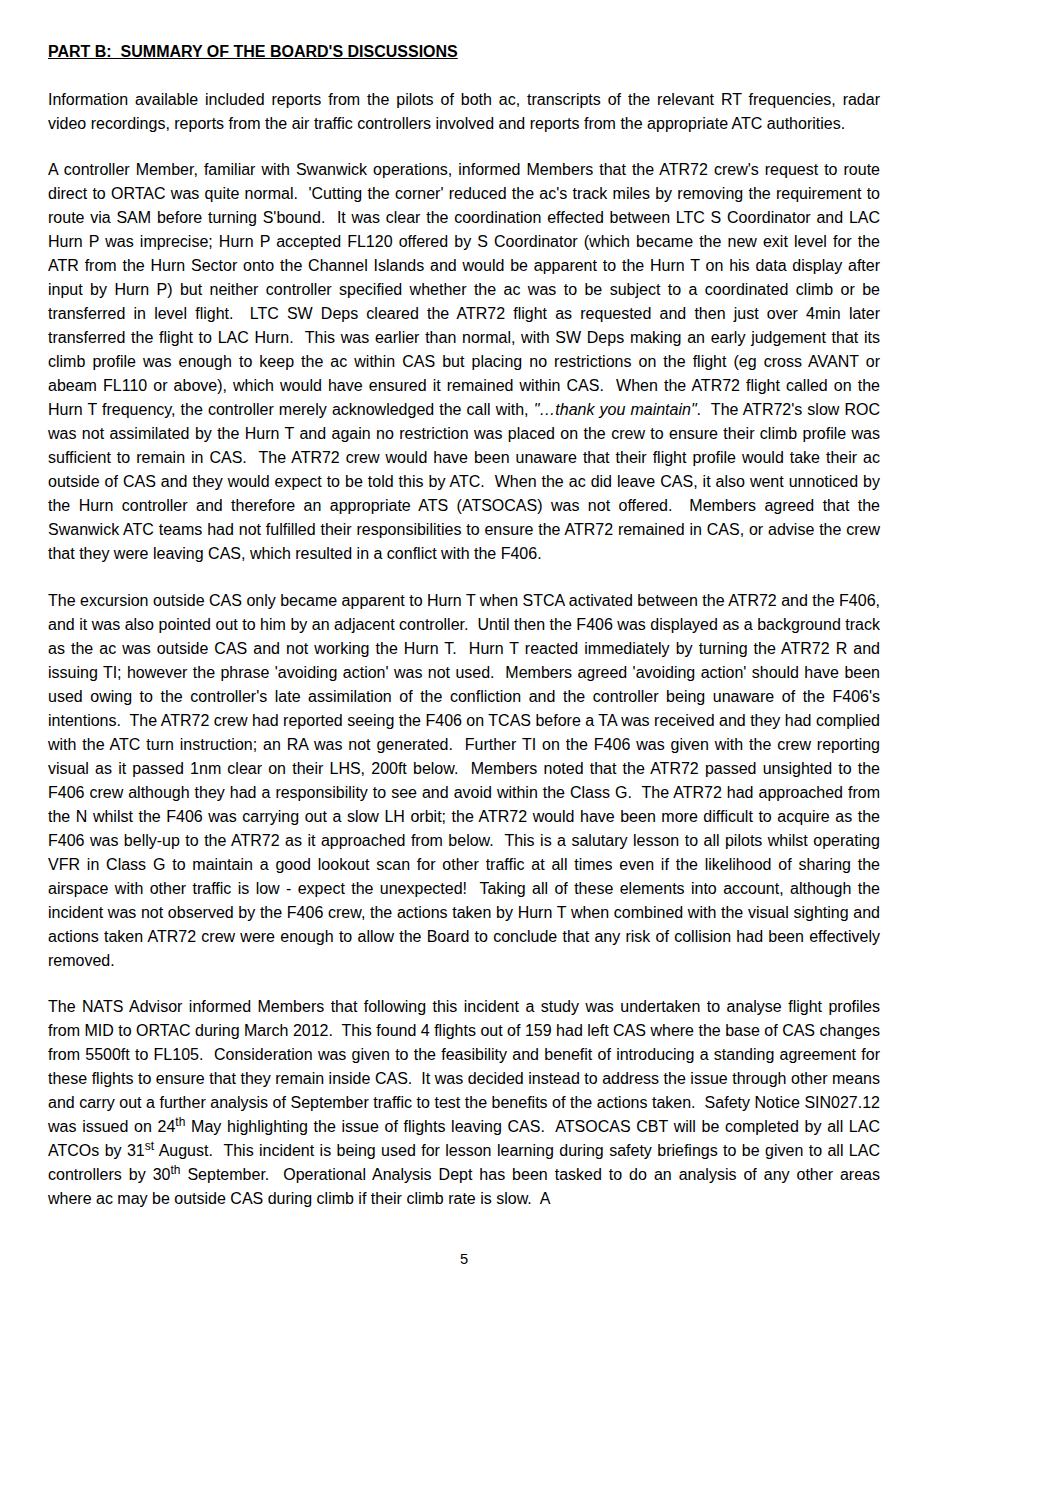PART B: SUMMARY OF THE BOARD'S DISCUSSIONS
Information available included reports from the pilots of both ac, transcripts of the relevant RT frequencies, radar video recordings, reports from the air traffic controllers involved and reports from the appropriate ATC authorities.
A controller Member, familiar with Swanwick operations, informed Members that the ATR72 crew's request to route direct to ORTAC was quite normal. 'Cutting the corner' reduced the ac's track miles by removing the requirement to route via SAM before turning S'bound. It was clear the coordination effected between LTC S Coordinator and LAC Hurn P was imprecise; Hurn P accepted FL120 offered by S Coordinator (which became the new exit level for the ATR from the Hurn Sector onto the Channel Islands and would be apparent to the Hurn T on his data display after input by Hurn P) but neither controller specified whether the ac was to be subject to a coordinated climb or be transferred in level flight. LTC SW Deps cleared the ATR72 flight as requested and then just over 4min later transferred the flight to LAC Hurn. This was earlier than normal, with SW Deps making an early judgement that its climb profile was enough to keep the ac within CAS but placing no restrictions on the flight (eg cross AVANT or abeam FL110 or above), which would have ensured it remained within CAS. When the ATR72 flight called on the Hurn T frequency, the controller merely acknowledged the call with, "…thank you maintain". The ATR72's slow ROC was not assimilated by the Hurn T and again no restriction was placed on the crew to ensure their climb profile was sufficient to remain in CAS. The ATR72 crew would have been unaware that their flight profile would take their ac outside of CAS and they would expect to be told this by ATC. When the ac did leave CAS, it also went unnoticed by the Hurn controller and therefore an appropriate ATS (ATSOCAS) was not offered. Members agreed that the Swanwick ATC teams had not fulfilled their responsibilities to ensure the ATR72 remained in CAS, or advise the crew that they were leaving CAS, which resulted in a conflict with the F406.
The excursion outside CAS only became apparent to Hurn T when STCA activated between the ATR72 and the F406, and it was also pointed out to him by an adjacent controller. Until then the F406 was displayed as a background track as the ac was outside CAS and not working the Hurn T. Hurn T reacted immediately by turning the ATR72 R and issuing TI; however the phrase 'avoiding action' was not used. Members agreed 'avoiding action' should have been used owing to the controller's late assimilation of the confliction and the controller being unaware of the F406's intentions. The ATR72 crew had reported seeing the F406 on TCAS before a TA was received and they had complied with the ATC turn instruction; an RA was not generated. Further TI on the F406 was given with the crew reporting visual as it passed 1nm clear on their LHS, 200ft below. Members noted that the ATR72 passed unsighted to the F406 crew although they had a responsibility to see and avoid within the Class G. The ATR72 had approached from the N whilst the F406 was carrying out a slow LH orbit; the ATR72 would have been more difficult to acquire as the F406 was belly-up to the ATR72 as it approached from below. This is a salutary lesson to all pilots whilst operating VFR in Class G to maintain a good lookout scan for other traffic at all times even if the likelihood of sharing the airspace with other traffic is low - expect the unexpected! Taking all of these elements into account, although the incident was not observed by the F406 crew, the actions taken by Hurn T when combined with the visual sighting and actions taken ATR72 crew were enough to allow the Board to conclude that any risk of collision had been effectively removed.
The NATS Advisor informed Members that following this incident a study was undertaken to analyse flight profiles from MID to ORTAC during March 2012. This found 4 flights out of 159 had left CAS where the base of CAS changes from 5500ft to FL105. Consideration was given to the feasibility and benefit of introducing a standing agreement for these flights to ensure that they remain inside CAS. It was decided instead to address the issue through other means and carry out a further analysis of September traffic to test the benefits of the actions taken. Safety Notice SIN027.12 was issued on 24th May highlighting the issue of flights leaving CAS. ATSOCAS CBT will be completed by all LAC ATCOs by 31st August. This incident is being used for lesson learning during safety briefings to be given to all LAC controllers by 30th September. Operational Analysis Dept has been tasked to do an analysis of any other areas where ac may be outside CAS during climb if their climb rate is slow. A
5